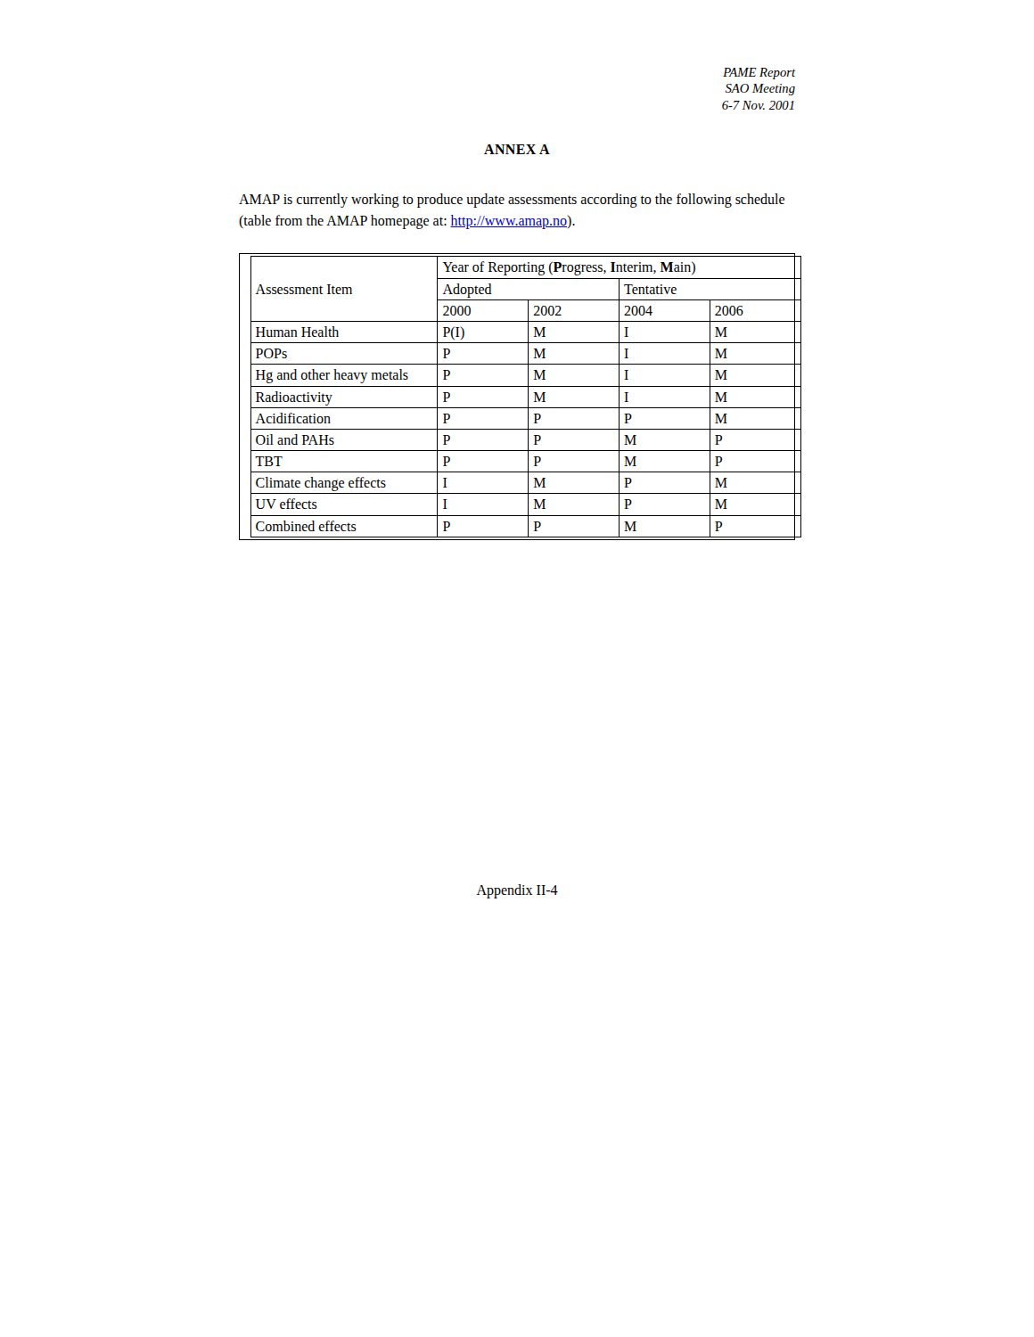PAME Report
SAO Meeting
6-7 Nov. 2001
ANNEX A
AMAP is currently working to produce update assessments according to the following schedule (table from the AMAP homepage at: http://www.amap.no).
| Assessment Item | Year of Reporting ( P rogress, I nterim, M ain) |
| --- | --- |
| Adopted | Tentative |
| 2000 | 2002 | 2004 | 2006 |
| Human Health | P(I) | M | I | M |
| POPs | P | M | I | M |
| Hg and other heavy metals | P | M | I | M |
| Radioactivity | P | M | I | M |
| Acidification | P | P | P | M |
| Oil and PAHs | P | P | M | P |
| TBT | P | P | M | P |
| Climate change effects | I | M | P | M |
| UV effects | I | M | P | M |
| Combined effects | P | P | M | P |
Appendix II-4